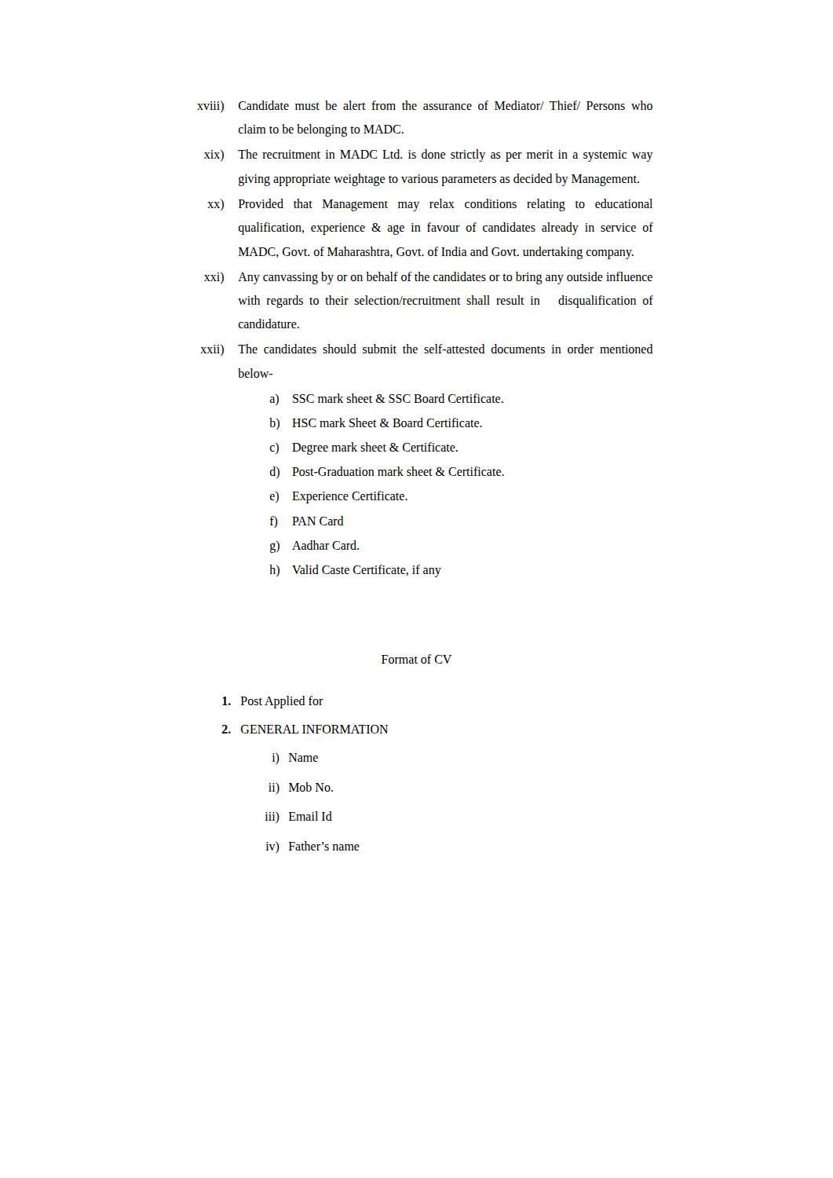xviii) Candidate must be alert from the assurance of Mediator/ Thief/ Persons who claim to be belonging to MADC.
xix) The recruitment in MADC Ltd. is done strictly as per merit in a systemic way giving appropriate weightage to various parameters as decided by Management.
xx) Provided that Management may relax conditions relating to educational qualification, experience & age in favour of candidates already in service of MADC, Govt. of Maharashtra, Govt. of India and Govt. undertaking company.
xxi) Any canvassing by or on behalf of the candidates or to bring any outside influence with regards to their selection/recruitment shall result in disqualification of candidature.
xxii) The candidates should submit the self-attested documents in order mentioned below-
a) SSC mark sheet & SSC Board Certificate.
b) HSC mark Sheet & Board Certificate.
c) Degree mark sheet & Certificate.
d) Post-Graduation mark sheet & Certificate.
e) Experience Certificate.
f) PAN Card
g) Aadhar Card.
h) Valid Caste Certificate, if any
Format of CV
1. Post Applied for
2. GENERAL INFORMATION
i) Name
ii) Mob No.
iii) Email Id
iv) Father’s name